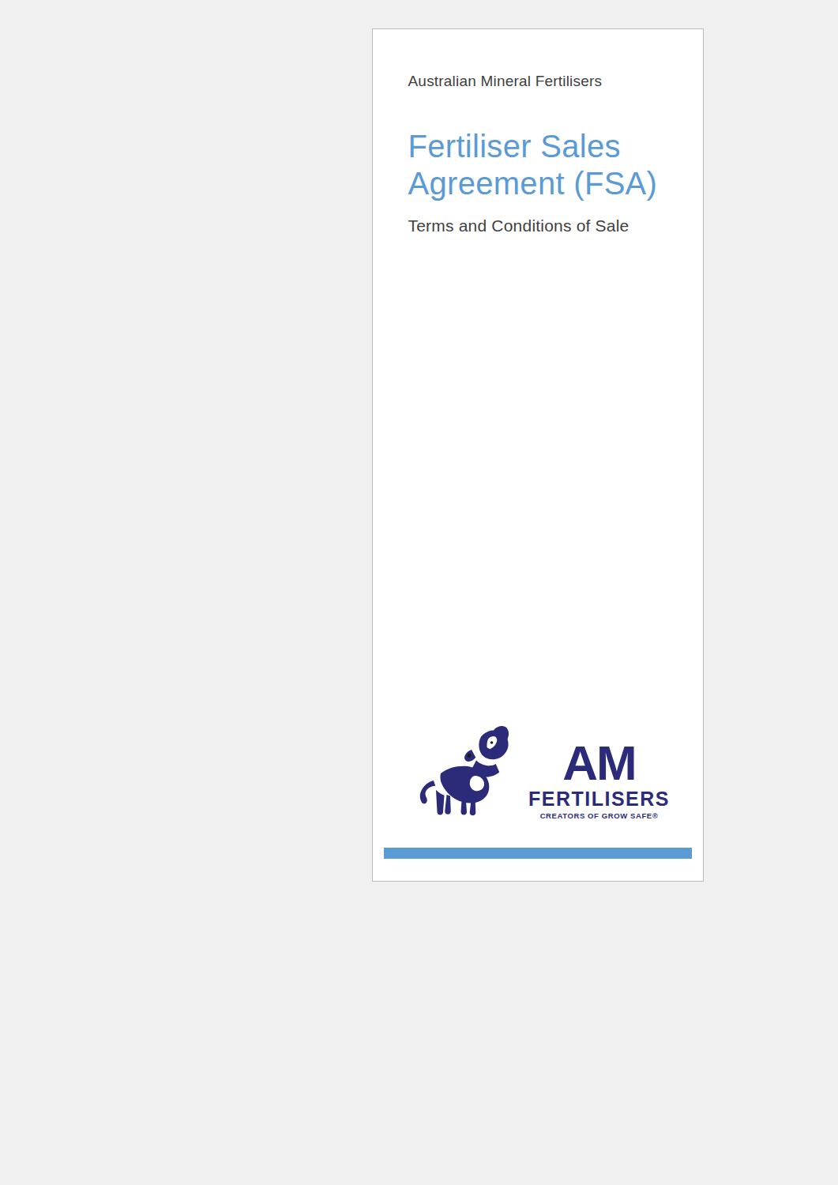Australian Mineral Fertilisers
Fertiliser Sales
Agreement (FSA)
Terms and Conditions of Sale
AM FERTILISERS CREATORS OF GROW SAFE®